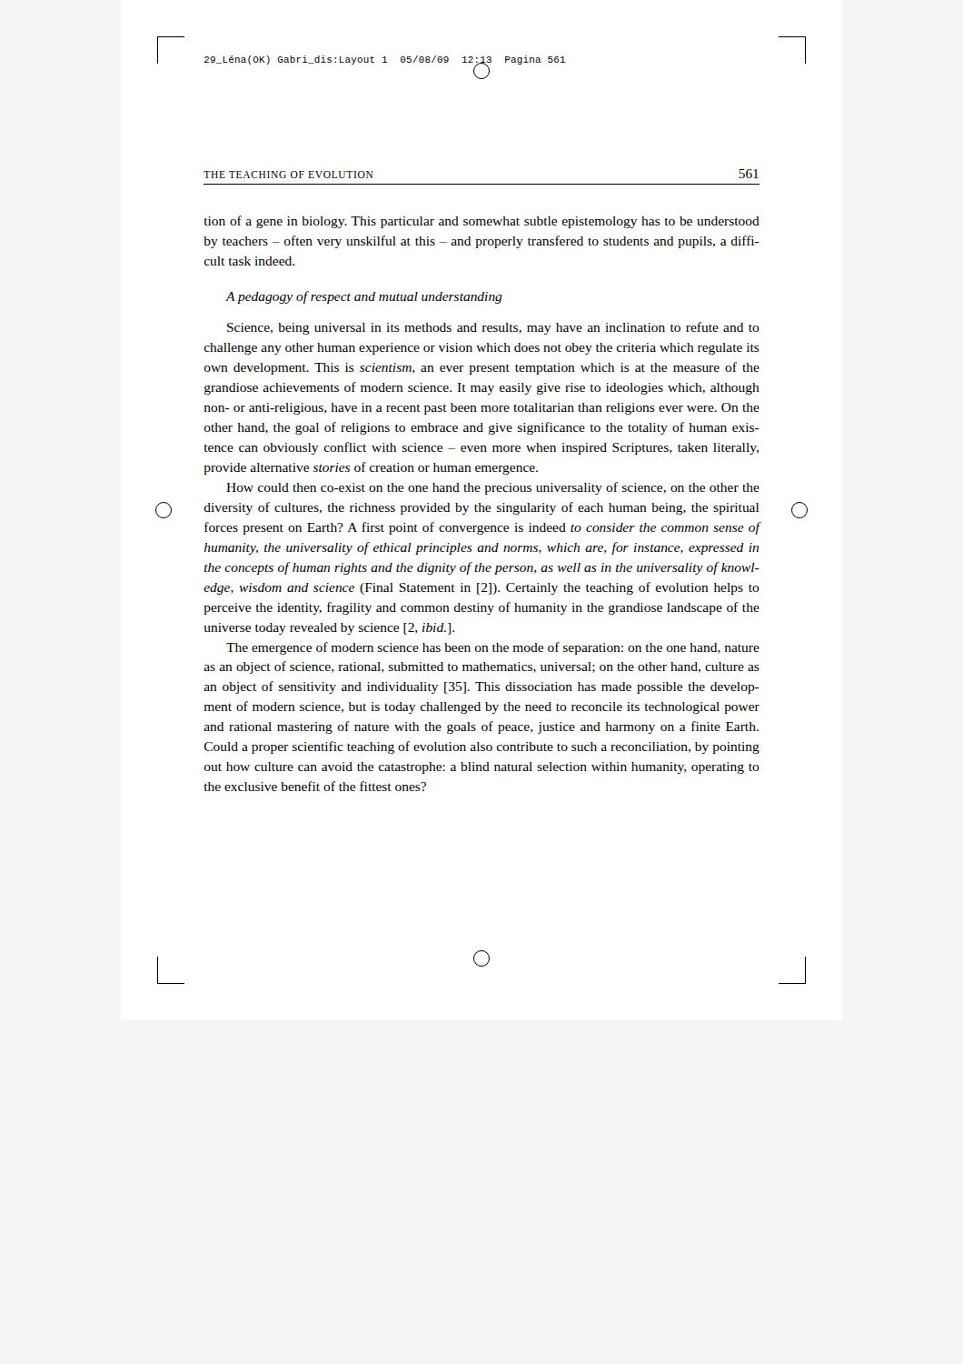29_Léna(OK) Gabri_dis:Layout 1 05/08/09 12:13 Pagina 561
The teaching of evolution 561
tion of a gene in biology. This particular and somewhat subtle epistemology has to be understood by teachers – often very unskilful at this – and properly transfered to students and pupils, a difficult task indeed.
A pedagogy of respect and mutual understanding
Science, being universal in its methods and results, may have an inclination to refute and to challenge any other human experience or vision which does not obey the criteria which regulate its own development. This is scientism, an ever present temptation which is at the measure of the grandiose achievements of modern science. It may easily give rise to ideologies which, although non- or anti-religious, have in a recent past been more totalitarian than religions ever were. On the other hand, the goal of religions to embrace and give significance to the totality of human existence can obviously conflict with science – even more when inspired Scriptures, taken literally, provide alternative stories of creation or human emergence.
How could then co-exist on the one hand the precious universality of science, on the other the diversity of cultures, the richness provided by the singularity of each human being, the spiritual forces present on Earth? A first point of convergence is indeed to consider the common sense of humanity, the universality of ethical principles and norms, which are, for instance, expressed in the concepts of human rights and the dignity of the person, as well as in the universality of knowledge, wisdom and science (Final Statement in [2]). Certainly the teaching of evolution helps to perceive the identity, fragility and common destiny of humanity in the grandiose landscape of the universe today revealed by science [2, ibid.].
The emergence of modern science has been on the mode of separation: on the one hand, nature as an object of science, rational, submitted to mathematics, universal; on the other hand, culture as an object of sensitivity and individuality [35]. This dissociation has made possible the development of modern science, but is today challenged by the need to reconcile its technological power and rational mastering of nature with the goals of peace, justice and harmony on a finite Earth. Could a proper scientific teaching of evolution also contribute to such a reconciliation, by pointing out how culture can avoid the catastrophe: a blind natural selection within humanity, operating to the exclusive benefit of the fittest ones?